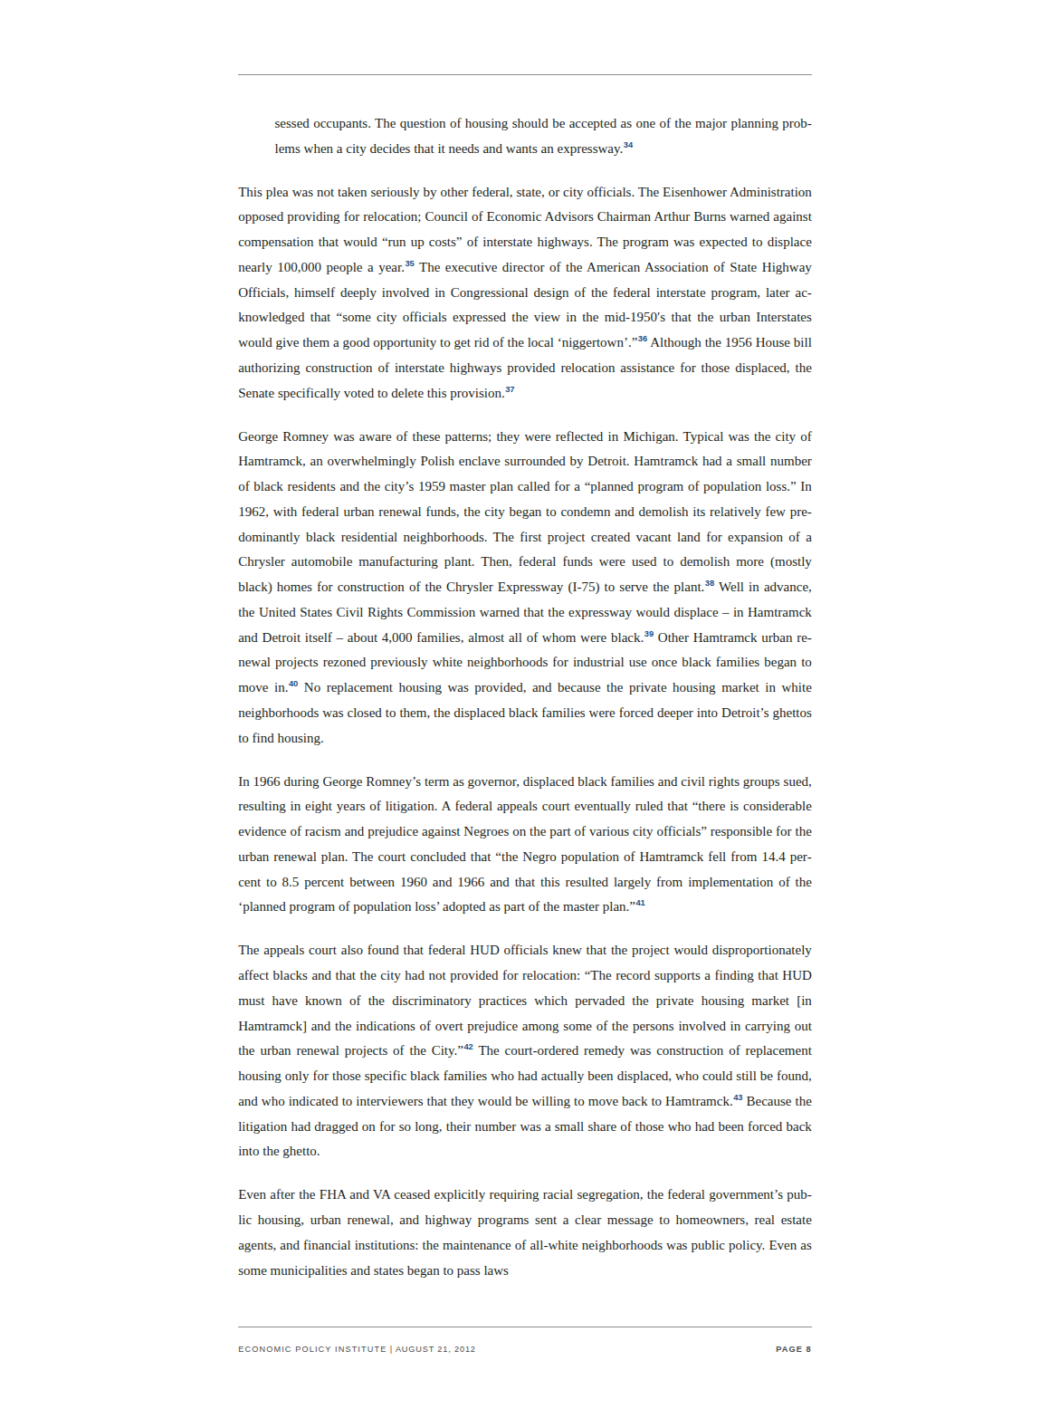sessed occupants. The question of housing should be accepted as one of the major planning problems when a city decides that it needs and wants an expressway.34
This plea was not taken seriously by other federal, state, or city officials. The Eisenhower Administration opposed providing for relocation; Council of Economic Advisors Chairman Arthur Burns warned against compensation that would “run up costs” of interstate highways. The program was expected to displace nearly 100,000 people a year.35 The executive director of the American Association of State Highway Officials, himself deeply involved in Congressional design of the federal interstate program, later acknowledged that “some city officials expressed the view in the mid-1950′s that the urban Interstates would give them a good opportunity to get rid of the local ‘niggertown’.”36 Although the 1956 House bill authorizing construction of interstate highways provided relocation assistance for those displaced, the Senate specifically voted to delete this provision.37
George Romney was aware of these patterns; they were reflected in Michigan. Typical was the city of Hamtramck, an overwhelmingly Polish enclave surrounded by Detroit. Hamtramck had a small number of black residents and the city’s 1959 master plan called for a “planned program of population loss.” In 1962, with federal urban renewal funds, the city began to condemn and demolish its relatively few predominantly black residential neighborhoods. The first project created vacant land for expansion of a Chrysler automobile manufacturing plant. Then, federal funds were used to demolish more (mostly black) homes for construction of the Chrysler Expressway (I-75) to serve the plant.38 Well in advance, the United States Civil Rights Commission warned that the expressway would displace – in Hamtramck and Detroit itself – about 4,000 families, almost all of whom were black.39 Other Hamtramck urban renewal projects rezoned previously white neighborhoods for industrial use once black families began to move in.40 No replacement housing was provided, and because the private housing market in white neighborhoods was closed to them, the displaced black families were forced deeper into Detroit’s ghettos to find housing.
In 1966 during George Romney’s term as governor, displaced black families and civil rights groups sued, resulting in eight years of litigation. A federal appeals court eventually ruled that “there is considerable evidence of racism and prejudice against Negroes on the part of various city officials” responsible for the urban renewal plan. The court concluded that “the Negro population of Hamtramck fell from 14.4 percent to 8.5 percent between 1960 and 1966 and that this resulted largely from implementation of the ‘planned program of population loss’ adopted as part of the master plan.”41
The appeals court also found that federal HUD officials knew that the project would disproportionately affect blacks and that the city had not provided for relocation: “The record supports a finding that HUD must have known of the discriminatory practices which pervaded the private housing market [in Hamtramck] and the indications of overt prejudice among some of the persons involved in carrying out the urban renewal projects of the City.”42 The court-ordered remedy was construction of replacement housing only for those specific black families who had actually been displaced, who could still be found, and who indicated to interviewers that they would be willing to move back to Hamtramck.43 Because the litigation had dragged on for so long, their number was a small share of those who had been forced back into the ghetto.
Even after the FHA and VA ceased explicitly requiring racial segregation, the federal government’s public housing, urban renewal, and highway programs sent a clear message to homeowners, real estate agents, and financial institutions: the maintenance of all-white neighborhoods was public policy. Even as some municipalities and states began to pass laws
Economic Policy Institute | August 21, 2012
Page 8